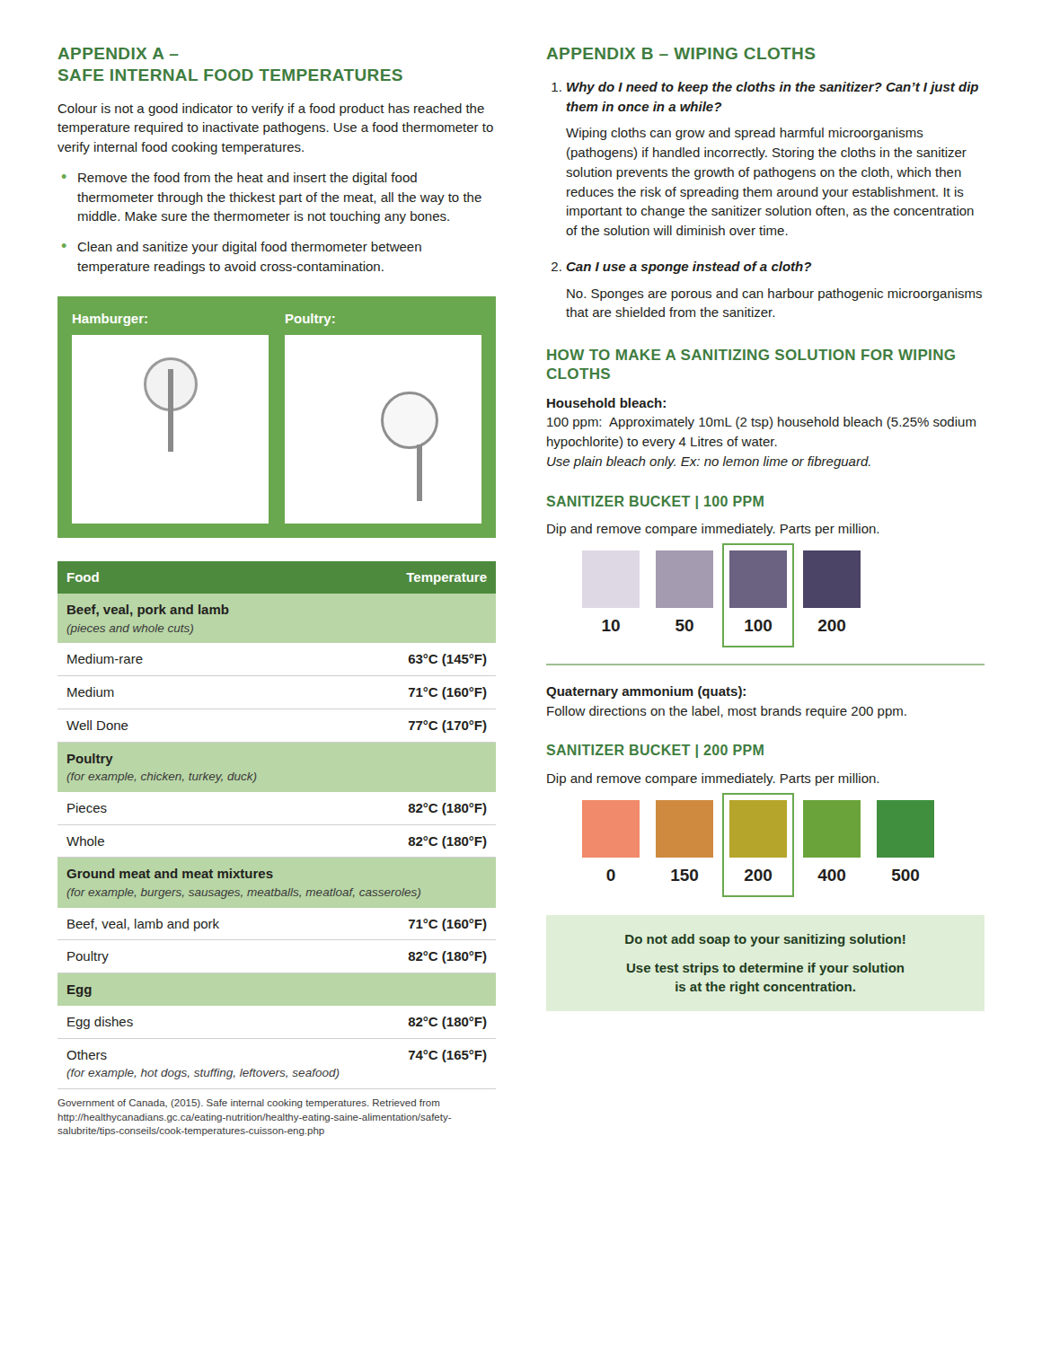Appendix A –
Safe Internal Food Temperatures
Colour is not a good indicator to verify if a food product has reached the temperature required to inactivate pathogens. Use a food thermometer to verify internal food cooking temperatures.
Remove the food from the heat and insert the digital food thermometer through the thickest part of the meat, all the way to the middle. Make sure the thermometer is not touching any bones.
Clean and sanitize your digital food thermometer between temperature readings to avoid cross-contamination.
Hamburger: Poultry:
| Food | Temperature |
| --- | --- |
| Beef, veal, pork and lamb (pieces and whole cuts) |
| Medium-rare | 63°C (145°F) |
| Medium | 71°C (160°F) |
| Well Done | 77°C (170°F) |
| Poultry (for example, chicken, turkey, duck) |
| Pieces | 82°C (180°F) |
| Whole | 82°C (180°F) |
| Ground meat and meat mixtures (for example, burgers, sausages, meatballs, meatloaf, casseroles) |
| Beef, veal, lamb and pork | 71°C (160°F) |
| Poultry | 82°C (180°F) |
| Egg |
| Egg dishes | 82°C (180°F) |
| Others (for example, hot dogs, stuffing, leftovers, seafood) | 74°C (165°F) |
Government of Canada, (2015). Safe internal cooking temperatures. Retrieved from http://healthycanadians.gc.ca/eating-nutrition/healthy-eating-saine-alimentation/safety-salubrite/tips-conseils/cook-temperatures-cuisson-eng.php
Appendix B – Wiping Cloths
Why do I need to keep the cloths in the sanitizer? Can’t I just dip them in once in a while?
Wiping cloths can grow and spread harmful microorganisms (pathogens) if handled incorrectly. Storing the cloths in the sanitizer solution prevents the growth of pathogens on the cloth, which then reduces the risk of spreading them around your establishment. It is important to change the sanitizer solution often, as the concentration of the solution will diminish over time.
Can I use a sponge instead of a cloth?
No. Sponges are porous and can harbour pathogenic microorganisms that are shielded from the sanitizer.
How to make a sanitizing solution for wiping cloths
Household bleach:
100 ppm: Approximately 10mL (2 tsp) household bleach (5.25% sodium hypochlorite) to every 4 Litres of water.
Use plain bleach only. Ex: no lemon lime or fibreguard.
Sanitizer Bucket | 100 ppm
Dip and remove compare immediately. Parts per million.
10
50
100
200
Quaternary ammonium (quats):
Follow directions on the label, most brands require 200 ppm.
Sanitizer Bucket | 200 ppm
Dip and remove compare immediately. Parts per million.
0
150
200
400
500
Do not add soap to your sanitizing solution!
Use test strips to determine if your solution
is at the right concentration.